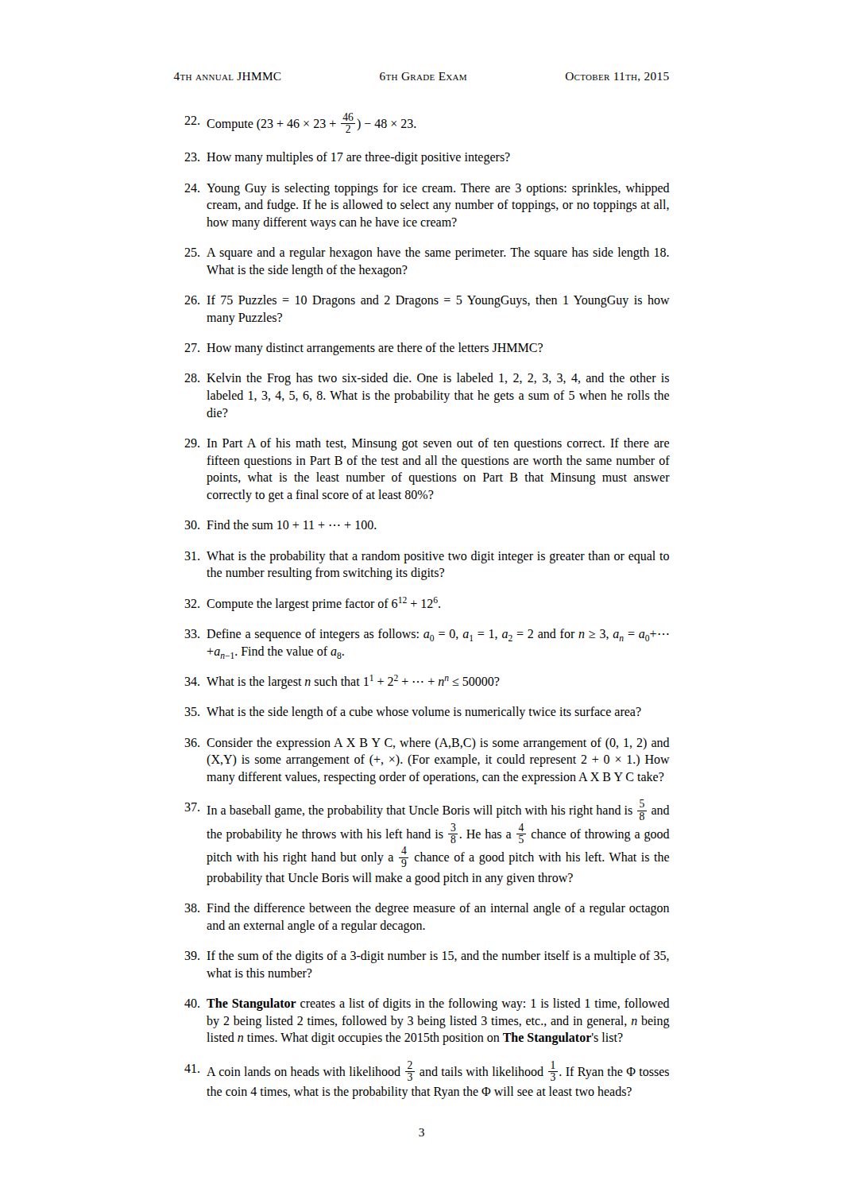4th annual JHMMC
6th Grade Exam
October 11th, 2015
22. Compute (23 + 46 × 23 + 462) − 48 × 23.
23. How many multiples of 17 are three-digit positive integers?
24. Young Guy is selecting toppings for ice cream. There are 3 options: sprinkles, whipped cream, and fudge. If he is allowed to select any number of toppings, or no toppings at all, how many different ways can he have ice cream?
25. A square and a regular hexagon have the same perimeter. The square has side length 18. What is the side length of the hexagon?
26. If 75 Puzzles = 10 Dragons and 2 Dragons = 5 YoungGuys, then 1 YoungGuy is how many Puzzles?
27. How many distinct arrangements are there of the letters JHMMC?
28. Kelvin the Frog has two six-sided die. One is labeled 1, 2, 2, 3, 3, 4, and the other is labeled 1, 3, 4, 5, 6, 8. What is the probability that he gets a sum of 5 when he rolls the die?
29. In Part A of his math test, Minsung got seven out of ten questions correct. If there are fifteen questions in Part B of the test and all the questions are worth the same number of points, what is the least number of questions on Part B that Minsung must answer correctly to get a final score of at least 80%?
30. Find the sum 10 + 11 + ⋯ + 100.
31. What is the probability that a random positive two digit integer is greater than or equal to the number resulting from switching its digits?
32. Compute the largest prime factor of 612 + 126.
33. Define a sequence of integers as follows: a0 = 0, a1 = 1, a2 = 2 and for n ≥ 3, an = a0+⋯+an−1. Find the value of a8.
34. What is the largest n such that 11 + 22 + ⋯ + nn ≤ 50000?
35. What is the side length of a cube whose volume is numerically twice its surface area?
36. Consider the expression A X B Y C, where (A,B,C) is some arrangement of (0, 1, 2) and (X,Y) is some arrangement of (+, ×). (For example, it could represent 2 + 0 × 1.) How many different values, respecting order of operations, can the expression A X B Y C take?
37. In a baseball game, the probability that Uncle Boris will pitch with his right hand is 58 and the probability he throws with his left hand is 38. He has a 45 chance of throwing a good pitch with his right hand but only a 49 chance of a good pitch with his left. What is the probability that Uncle Boris will make a good pitch in any given throw?
38. Find the difference between the degree measure of an internal angle of a regular octagon and an external angle of a regular decagon.
39. If the sum of the digits of a 3-digit number is 15, and the number itself is a multiple of 35, what is this number?
40. The Stangulator creates a list of digits in the following way: 1 is listed 1 time, followed by 2 being listed 2 times, followed by 3 being listed 3 times, etc., and in general, n being listed n times. What digit occupies the 2015th position on The Stangulator's list?
41. A coin lands on heads with likelihood 23 and tails with likelihood 13. If Ryan the Φ tosses the coin 4 times, what is the probability that Ryan the Φ will see at least two heads?
3